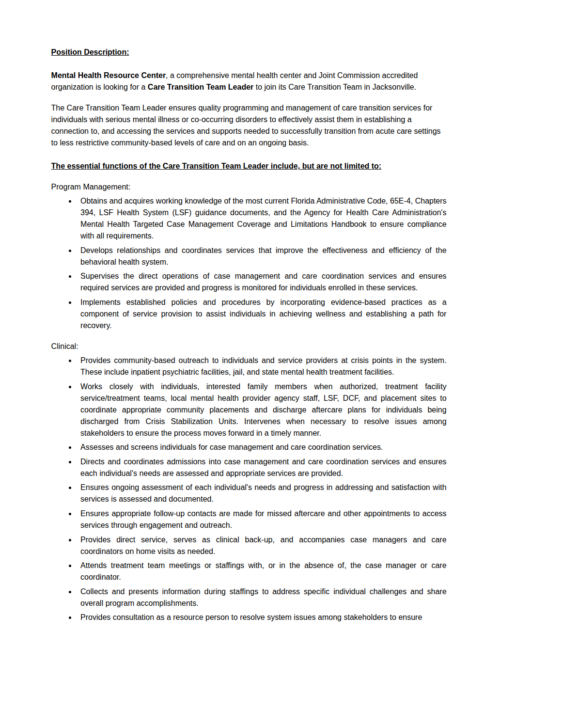Position Description:
Mental Health Resource Center, a comprehensive mental health center and Joint Commission accredited organization is looking for a Care Transition Team Leader to join its Care Transition Team in Jacksonville.
The Care Transition Team Leader ensures quality programming and management of care transition services for individuals with serious mental illness or co-occurring disorders to effectively assist them in establishing a connection to, and accessing the services and supports needed to successfully transition from acute care settings to less restrictive community-based levels of care and on an ongoing basis.
The essential functions of the Care Transition Team Leader include, but are not limited to:
Program Management:
Obtains and acquires working knowledge of the most current Florida Administrative Code, 65E-4, Chapters 394, LSF Health System (LSF) guidance documents, and the Agency for Health Care Administration's Mental Health Targeted Case Management Coverage and Limitations Handbook to ensure compliance with all requirements.
Develops relationships and coordinates services that improve the effectiveness and efficiency of the behavioral health system.
Supervises the direct operations of case management and care coordination services and ensures required services are provided and progress is monitored for individuals enrolled in these services.
Implements established policies and procedures by incorporating evidence-based practices as a component of service provision to assist individuals in achieving wellness and establishing a path for recovery.
Clinical:
Provides community-based outreach to individuals and service providers at crisis points in the system. These include inpatient psychiatric facilities, jail, and state mental health treatment facilities.
Works closely with individuals, interested family members when authorized, treatment facility service/treatment teams, local mental health provider agency staff, LSF, DCF, and placement sites to coordinate appropriate community placements and discharge aftercare plans for individuals being discharged from Crisis Stabilization Units. Intervenes when necessary to resolve issues among stakeholders to ensure the process moves forward in a timely manner.
Assesses and screens individuals for case management and care coordination services.
Directs and coordinates admissions into case management and care coordination services and ensures each individual's needs are assessed and appropriate services are provided.
Ensures ongoing assessment of each individual's needs and progress in addressing and satisfaction with services is assessed and documented.
Ensures appropriate follow-up contacts are made for missed aftercare and other appointments to access services through engagement and outreach.
Provides direct service, serves as clinical back-up, and accompanies case managers and care coordinators on home visits as needed.
Attends treatment team meetings or staffings with, or in the absence of, the case manager or care coordinator.
Collects and presents information during staffings to address specific individual challenges and share overall program accomplishments.
Provides consultation as a resource person to resolve system issues among stakeholders to ensure